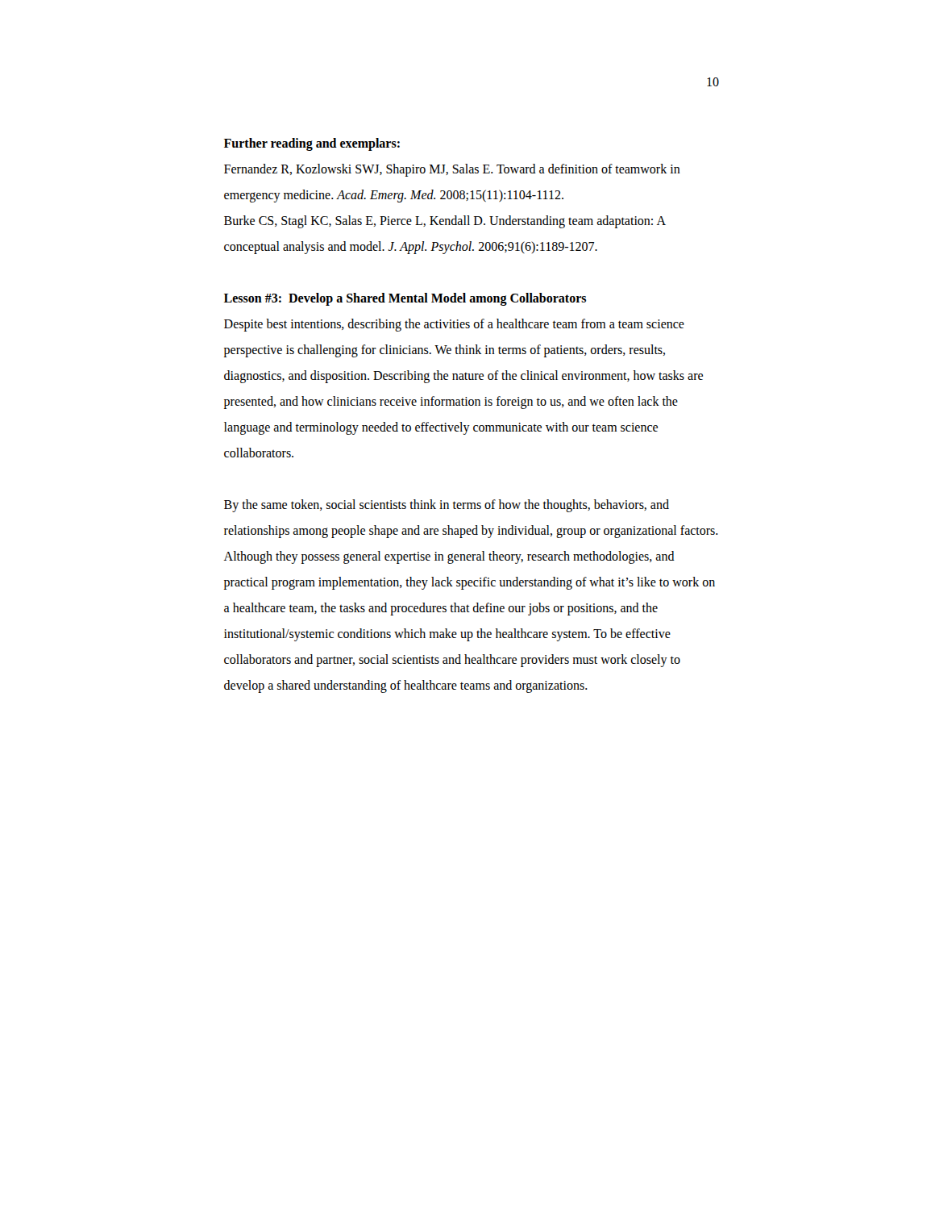10
Further reading and exemplars:
Fernandez R, Kozlowski SWJ, Shapiro MJ, Salas E. Toward a definition of teamwork in emergency medicine. Acad. Emerg. Med. 2008;15(11):1104-1112.
Burke CS, Stagl KC, Salas E, Pierce L, Kendall D. Understanding team adaptation: A conceptual analysis and model. J. Appl. Psychol. 2006;91(6):1189-1207.
Lesson #3: Develop a Shared Mental Model among Collaborators
Despite best intentions, describing the activities of a healthcare team from a team science perspective is challenging for clinicians. We think in terms of patients, orders, results, diagnostics, and disposition. Describing the nature of the clinical environment, how tasks are presented, and how clinicians receive information is foreign to us, and we often lack the language and terminology needed to effectively communicate with our team science collaborators.
By the same token, social scientists think in terms of how the thoughts, behaviors, and relationships among people shape and are shaped by individual, group or organizational factors. Although they possess general expertise in general theory, research methodologies, and practical program implementation, they lack specific understanding of what it’s like to work on a healthcare team, the tasks and procedures that define our jobs or positions, and the institutional/systemic conditions which make up the healthcare system. To be effective collaborators and partner, social scientists and healthcare providers must work closely to develop a shared understanding of healthcare teams and organizations.